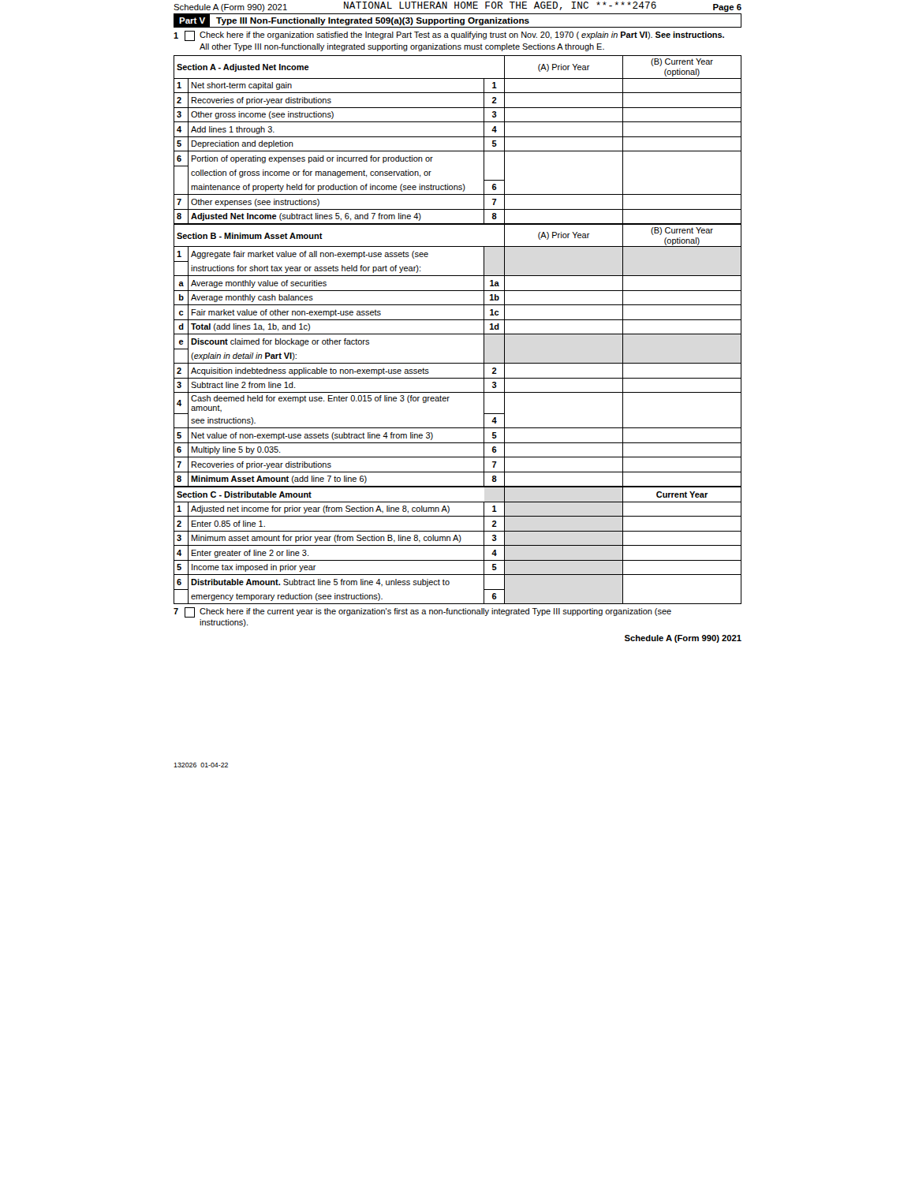Schedule A (Form 990) 2021
NATIONAL LUTHERAN HOME FOR THE AGED, INC **-***2476
Page 6
Part V
Type III Non-Functionally Integrated 509(a)(3) Supporting Organizations
1
Check here if the organization satisfied the Integral Part Test as a qualifying trust on Nov. 20, 1970 ( explain in Part VI). See instructions.
All other Type III non-functionally integrated supporting organizations must complete Sections A through E.
| Section A - Adjusted Net Income | | (A) Prior Year | (B) Current Year (optional) |
| 1 | Net short-term capital gain | 1 | | |
| 2 | Recoveries of prior-year distributions | 2 | | |
| 3 | Other gross income (see instructions) | 3 | | |
| 4 | Add lines 1 through 3. | 4 | | |
| 5 | Depreciation and depletion | 5 | | |
| 6 | Portion of operating expenses paid or incurred for production or | | | |
| | collection of gross income or for management, conservation, or | | | |
| | maintenance of property held for production of income (see instructions) | 6 | | |
| 7 | Other expenses (see instructions) | 7 | | |
| 8 | Adjusted Net Income (subtract lines 5, 6, and 7 from line 4) | 8 | | |
| Section B - Minimum Asset Amount | | (A) Prior Year | (B) Current Year (optional) |
| 1 | Aggregate fair market value of all non-exempt-use assets (see | | | |
| | instructions for short tax year or assets held for part of year): | | | |
| a | Average monthly value of securities | 1a | | |
| b | Average monthly cash balances | 1b | | |
| c | Fair market value of other non-exempt-use assets | 1c | | |
| d | Total (add lines 1a, 1b, and 1c) | 1d | | |
| e | Discount claimed for blockage or other factors | | | |
| | ( explain in detail in Part VI ): | | | |
| 2 | Acquisition indebtedness applicable to non-exempt-use assets | 2 | | |
| 3 | Subtract line 2 from line 1d. | 3 | | |
| 4 | Cash deemed held for exempt use. Enter 0.015 of line 3 (for greater amount, | | | |
| | see instructions). | 4 | | |
| 5 | Net value of non-exempt-use assets (subtract line 4 from line 3) | 5 | | |
| 6 | Multiply line 5 by 0.035. | 6 | | |
| 7 | Recoveries of prior-year distributions | 7 | | |
| 8 | Minimum Asset Amount (add line 7 to line 6) | 8 | | |
| Section C - Distributable Amount | | | Current Year |
| 1 | Adjusted net income for prior year (from Section A, line 8, column A) | 1 | | |
| 2 | Enter 0.85 of line 1. | 2 | | |
| 3 | Minimum asset amount for prior year (from Section B, line 8, column A) | 3 | | |
| 4 | Enter greater of line 2 or line 3. | 4 | | |
| 5 | Income tax imposed in prior year | 5 | | |
| 6 | Distributable Amount. Subtract line 5 from line 4, unless subject to | | | |
| | emergency temporary reduction (see instructions). | 6 | | |
7
Check here if the current year is the organization's first as a non-functionally integrated Type III supporting organization (see
instructions).
Schedule A (Form 990) 2021
132026 01-04-22